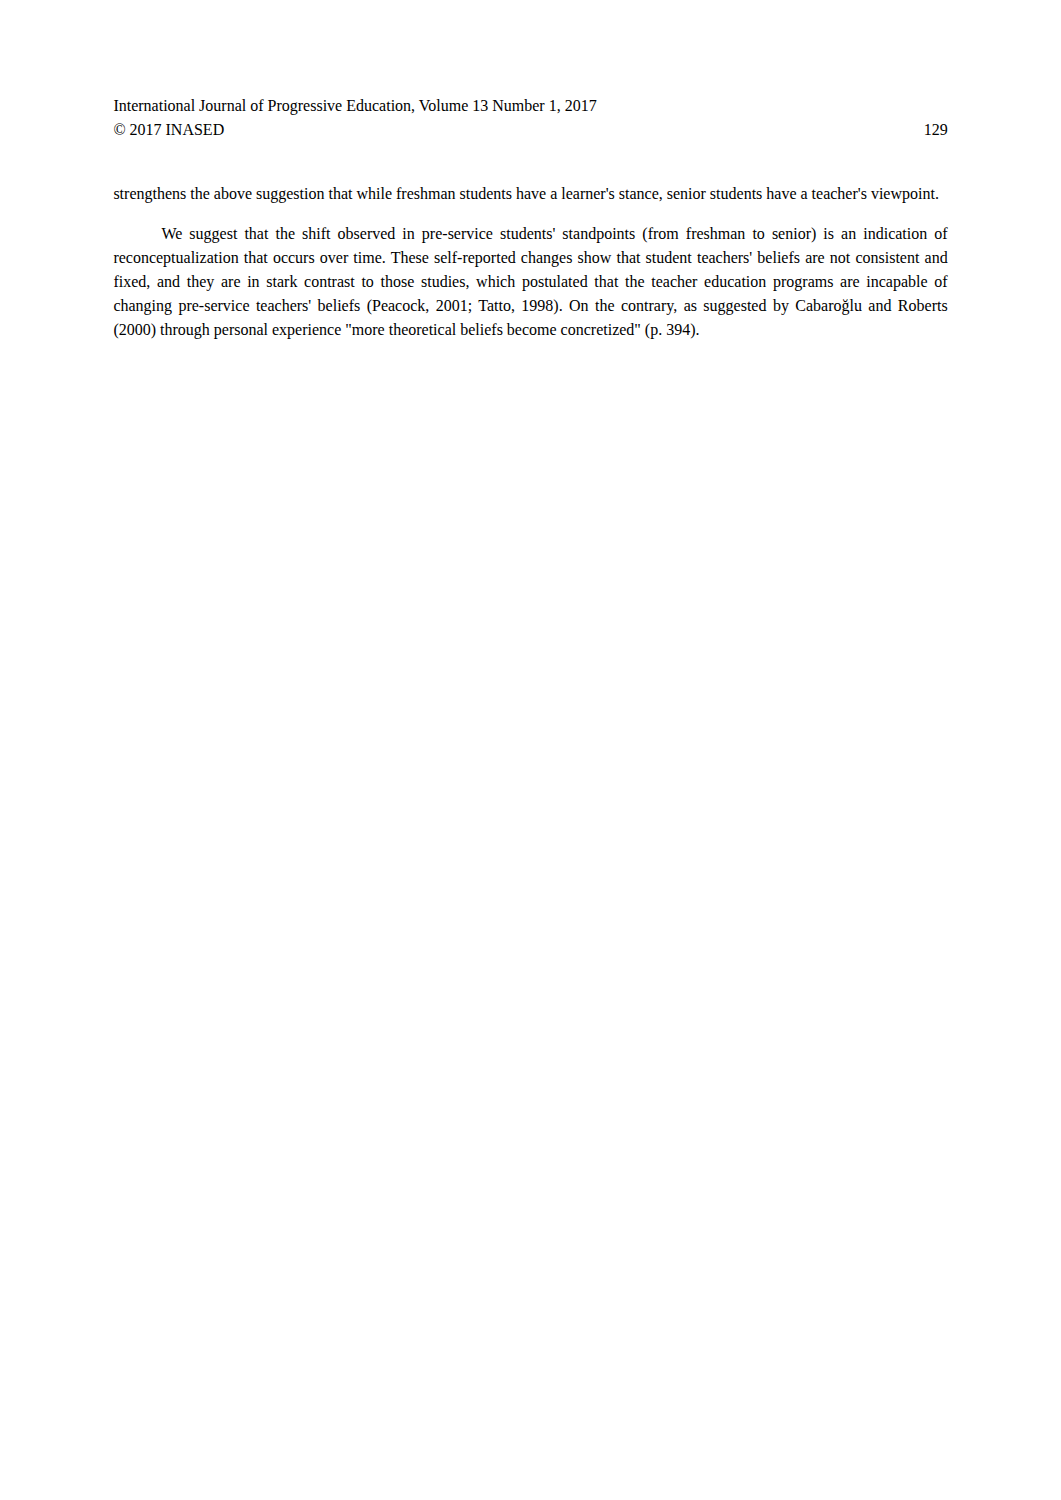International Journal of Progressive Education, Volume 13 Number 1, 2017
© 2017 INASED 129
strengthens the above suggestion that while freshman students have a learner's stance, senior students have a teacher's viewpoint.
We suggest that the shift observed in pre-service students' standpoints (from freshman to senior) is an indication of reconceptualization that occurs over time. These self-reported changes show that student teachers' beliefs are not consistent and fixed, and they are in stark contrast to those studies, which postulated that the teacher education programs are incapable of changing pre-service teachers' beliefs (Peacock, 2001; Tatto, 1998). On the contrary, as suggested by Cabaroğlu and Roberts (2000) through personal experience "more theoretical beliefs become concretized" (p. 394).